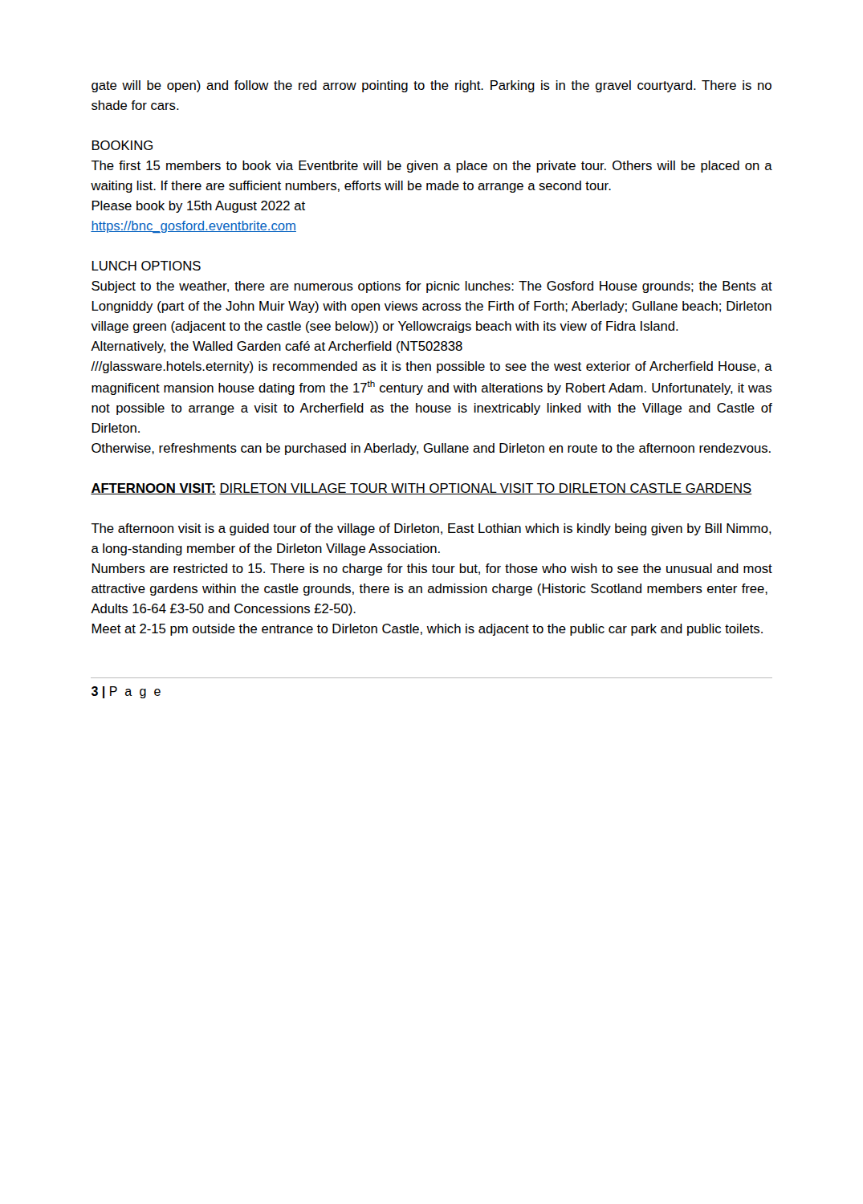gate will be open) and follow the red arrow pointing to the right. Parking is in the gravel courtyard. There is no shade for cars.
BOOKING
The first 15 members to book via Eventbrite will be given a place on the private tour. Others will be placed on a waiting list. If there are sufficient numbers, efforts will be made to arrange a second tour.
Please book by 15th August 2022 at
https://bnc_gosford.eventbrite.com
LUNCH OPTIONS
Subject to the weather, there are numerous options for picnic lunches: The Gosford House grounds; the Bents at Longniddy (part of the John Muir Way) with open views across the Firth of Forth; Aberlady; Gullane beach; Dirleton village green (adjacent to the castle (see below)) or Yellowcraigs beach with its view of Fidra Island.
Alternatively, the Walled Garden café at Archerfield (NT502838
///glassware.hotels.eternity) is recommended as it is then possible to see the west exterior of Archerfield House, a magnificent mansion house dating from the 17th century and with alterations by Robert Adam. Unfortunately, it was not possible to arrange a visit to Archerfield as the house is inextricably linked with the Village and Castle of Dirleton.
Otherwise, refreshments can be purchased in Aberlady, Gullane and Dirleton en route to the afternoon rendezvous.
AFTERNOON VISIT: DIRLETON VILLAGE TOUR WITH OPTIONAL VISIT TO DIRLETON CASTLE GARDENS
The afternoon visit is a guided tour of the village of Dirleton, East Lothian which is kindly being given by Bill Nimmo, a long-standing member of the Dirleton Village Association.
Numbers are restricted to 15. There is no charge for this tour but, for those who wish to see the unusual and most attractive gardens within the castle grounds, there is an admission charge (Historic Scotland members enter free, Adults 16-64 £3-50 and Concessions £2-50).
Meet at 2-15 pm outside the entrance to Dirleton Castle, which is adjacent to the public car park and public toilets.
3 | P a g e